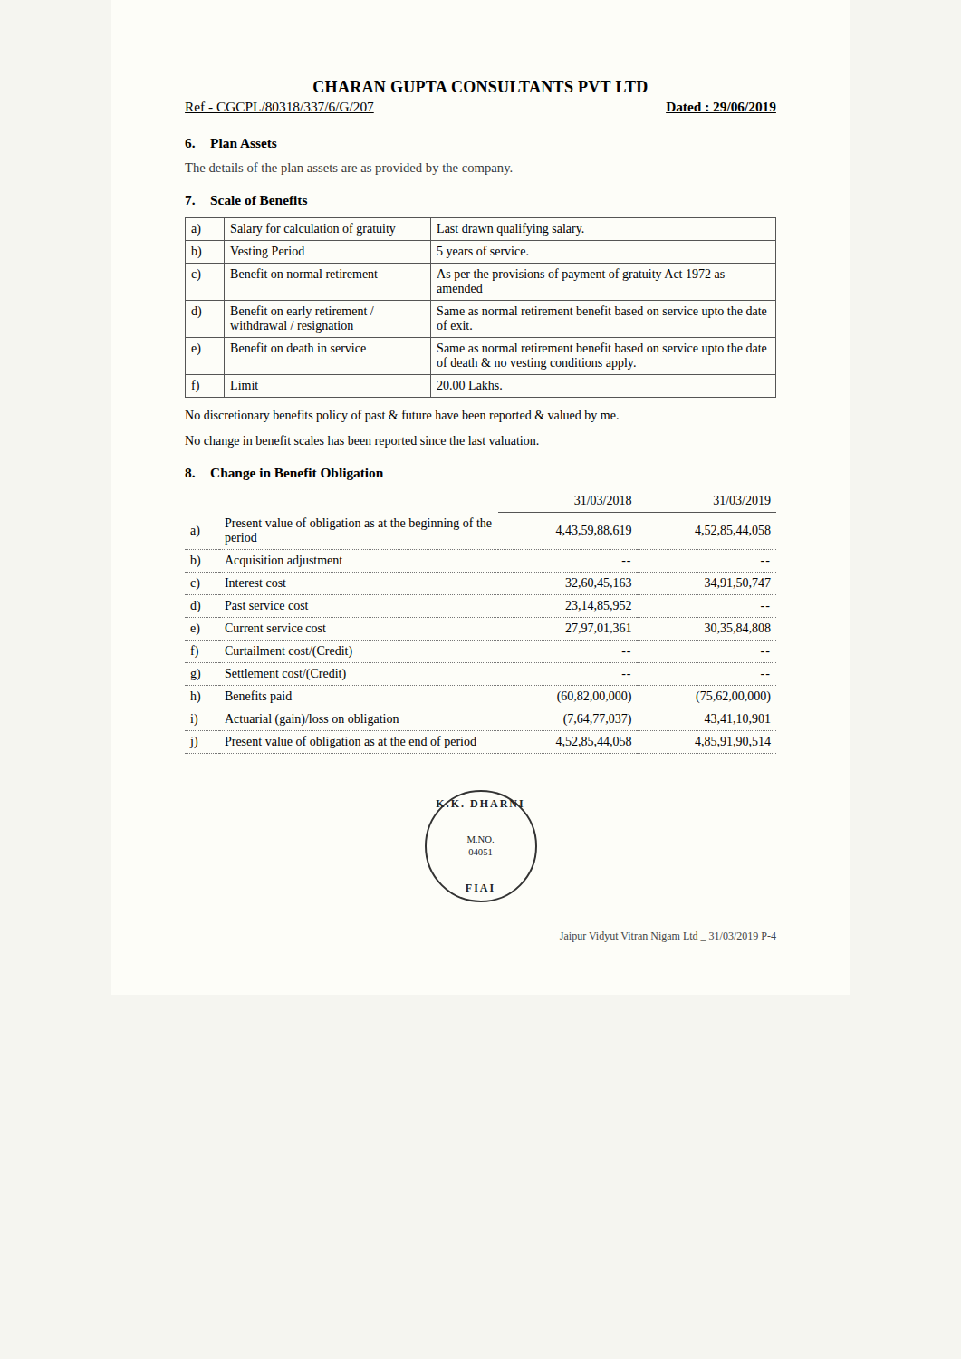CHARAN GUPTA CONSULTANTS PVT LTD
Ref - CGCPL/80318/337/6/G/207 Dated : 29/06/2019
6. Plan Assets
The details of the plan assets are as provided by the company.
7. Scale of Benefits
| a) | Salary for calculation of gratuity | Last drawn qualifying salary. |
| b) | Vesting Period | 5 years of service. |
| c) | Benefit on normal retirement | As per the provisions of payment of gratuity Act 1972 as amended |
| d) | Benefit on early retirement / withdrawal / resignation | Same as normal retirement benefit based on service upto the date of exit. |
| e) | Benefit on death in service | Same as normal retirement benefit based on service upto the date of death & no vesting conditions apply. |
| f) | Limit | 20.00 Lakhs. |
No discretionary benefits policy of past & future have been reported & valued by me.
No change in benefit scales has been reported since the last valuation.
8. Change in Benefit Obligation
| | | 31/03/2018 | 31/03/2019 |
| --- | --- | --- | --- |
| a) | Present value of obligation as at the beginning of the period | 4,43,59,88,619 | 4,52,85,44,058 |
| b) | Acquisition adjustment | -- | -- |
| c) | Interest cost | 32,60,45,163 | 34,91,50,747 |
| d) | Past service cost | 23,14,85,952 | -- |
| e) | Current service cost | 27,97,01,361 | 30,35,84,808 |
| f) | Curtailment cost/(Credit) | -- | -- |
| g) | Settlement cost/(Credit) | -- | -- |
| h) | Benefits paid | (60,82,00,000) | (75,62,00,000) |
| i) | Actuarial (gain)/loss on obligation | (7,64,77,037) | 43,41,10,901 |
| j) | Present value of obligation as at the end of period | 4,52,85,44,058 | 4,85,91,90,514 |
K.K. DHARNI
M.NO.
04051
FIAI
Jaipur Vidyut Vitran Nigam Ltd _ 31/03/2019 P-4